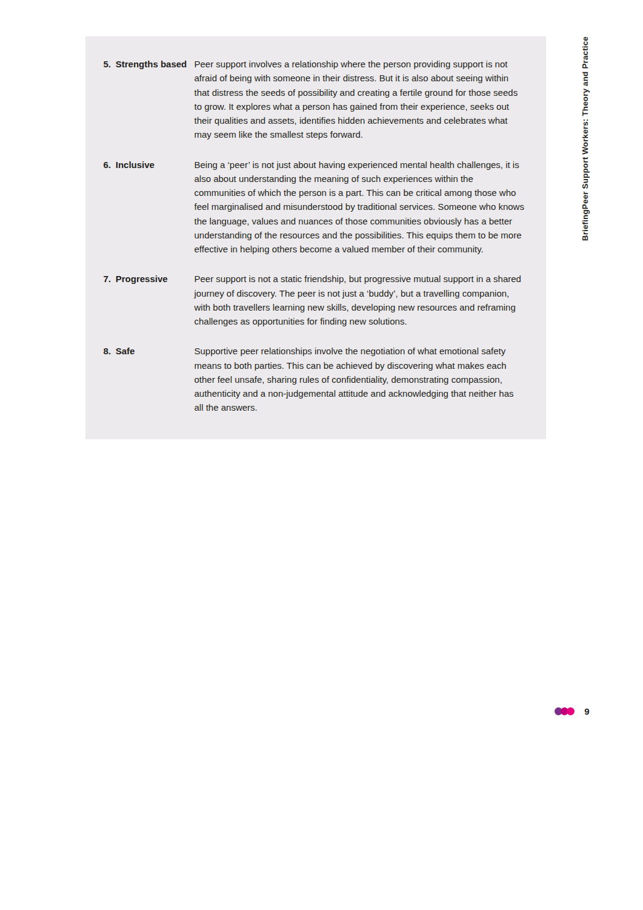Briefing Peer Support Workers: Theory and Practice
| 5. Strengths based | Peer support involves a relationship where the person providing support is not afraid of being with someone in their distress. But it is also about seeing within that distress the seeds of possibility and creating a fertile ground for those seeds to grow. It explores what a person has gained from their experience, seeks out their qualities and assets, identifies hidden achievements and celebrates what may seem like the smallest steps forward. |
| 6. Inclusive | Being a ‘peer’ is not just about having experienced mental health challenges, it is also about understanding the meaning of such experiences within the communities of which the person is a part. This can be critical among those who feel marginalised and misunderstood by traditional services. Someone who knows the language, values and nuances of those communities obviously has a better understanding of the resources and the possibilities. This equips them to be more effective in helping others become a valued member of their community. |
| 7. Progressive | Peer support is not a static friendship, but progressive mutual support in a shared journey of discovery. The peer is not just a ‘buddy’, but a travelling companion, with both travellers learning new skills, developing new resources and reframing challenges as opportunities for finding new solutions. |
| 8. Safe | Supportive peer relationships involve the negotiation of what emotional safety means to both parties. This can be achieved by discovering what makes each other feel unsafe, sharing rules of confidentiality, demonstrating compassion, authenticity and a non-judgemental attitude and acknowledging that neither has all the answers. |
9